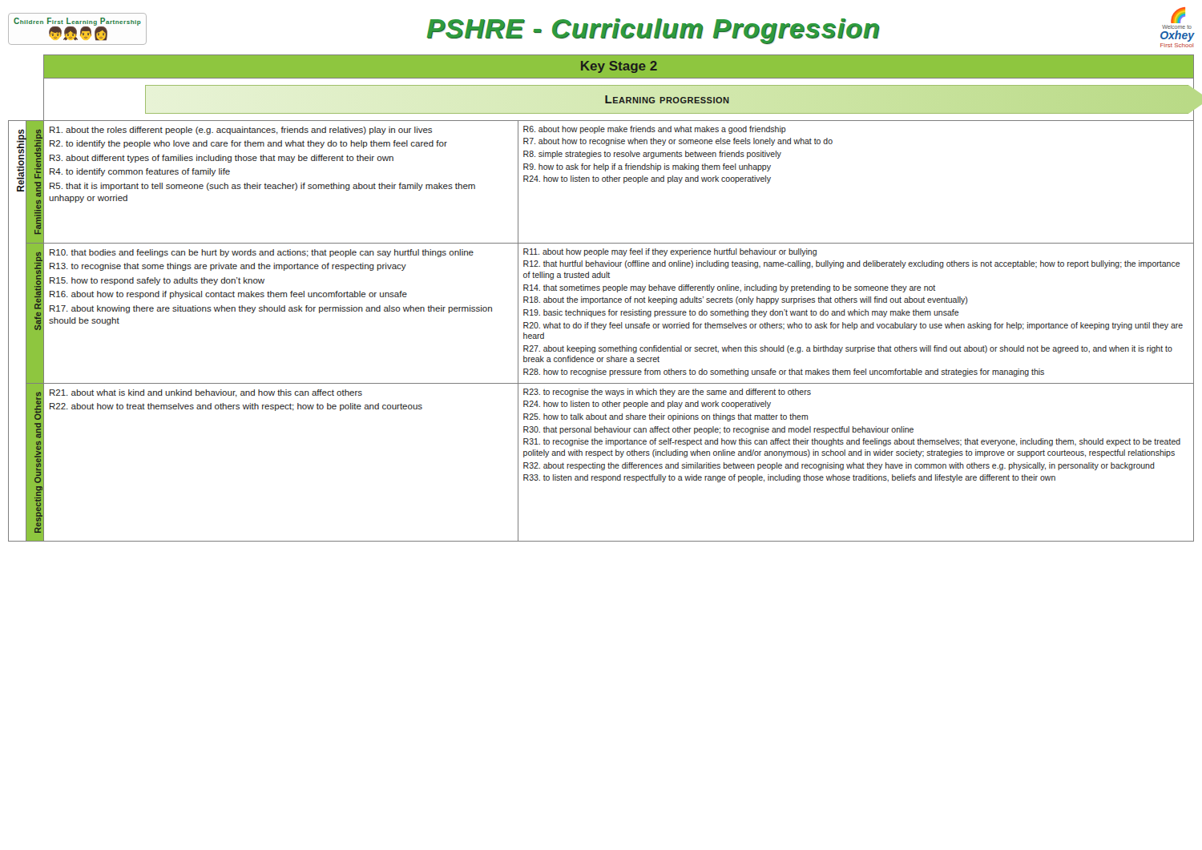Children First Learning Partnership
👦👧👨👩
PSHRE - Curriculum Progression
🌈
Welcome to
Oxhey
First School
| | | Key Stage 2 |
| | | Learning progression |
| Relationships | Families and Friendships | R1. about the roles different people (e.g. acquaintances, friends and relatives) play in our lives R2. to identify the people who love and care for them and what they do to help them feel cared for R3. about different types of families including those that may be different to their own R4. to identify common features of family life R5. that it is important to tell someone (such as their teacher) if something about their family makes them unhappy or worried | R6. about how people make friends and what makes a good friendship R7. about how to recognise when they or someone else feels lonely and what to do R8. simple strategies to resolve arguments between friends positively R9. how to ask for help if a friendship is making them feel unhappy R24. how to listen to other people and play and work cooperatively |
| Safe Relationships | R10. that bodies and feelings can be hurt by words and actions; that people can say hurtful things online R13. to recognise that some things are private and the importance of respecting privacy R15. how to respond safely to adults they don’t know R16. about how to respond if physical contact makes them feel uncomfortable or unsafe R17. about knowing there are situations when they should ask for permission and also when their permission should be sought | R11. about how people may feel if they experience hurtful behaviour or bullying R12. that hurtful behaviour (offline and online) including teasing, name-calling, bullying and deliberately excluding others is not acceptable; how to report bullying; the importance of telling a trusted adult R14. that sometimes people may behave differently online, including by pretending to be someone they are not R18. about the importance of not keeping adults’ secrets (only happy surprises that others will find out about eventually) R19. basic techniques for resisting pressure to do something they don’t want to do and which may make them unsafe R20. what to do if they feel unsafe or worried for themselves or others; who to ask for help and vocabulary to use when asking for help; importance of keeping trying until they are heard R27. about keeping something confidential or secret, when this should (e.g. a birthday surprise that others will find out about) or should not be agreed to, and when it is right to break a confidence or share a secret R28. how to recognise pressure from others to do something unsafe or that makes them feel uncomfortable and strategies for managing this |
| Respecting Ourselves and Others | R21. about what is kind and unkind behaviour, and how this can affect others R22. about how to treat themselves and others with respect; how to be polite and courteous | R23. to recognise the ways in which they are the same and different to others R24. how to listen to other people and play and work cooperatively R25. how to talk about and share their opinions on things that matter to them R30. that personal behaviour can affect other people; to recognise and model respectful behaviour online R31. to recognise the importance of self-respect and how this can affect their thoughts and feelings about themselves; that everyone, including them, should expect to be treated politely and with respect by others (including when online and/or anonymous) in school and in wider society; strategies to improve or support courteous, respectful relationships R32. about respecting the differences and similarities between people and recognising what they have in common with others e.g. physically, in personality or background R33. to listen and respond respectfully to a wide range of people, including those whose traditions, beliefs and lifestyle are different to their own |